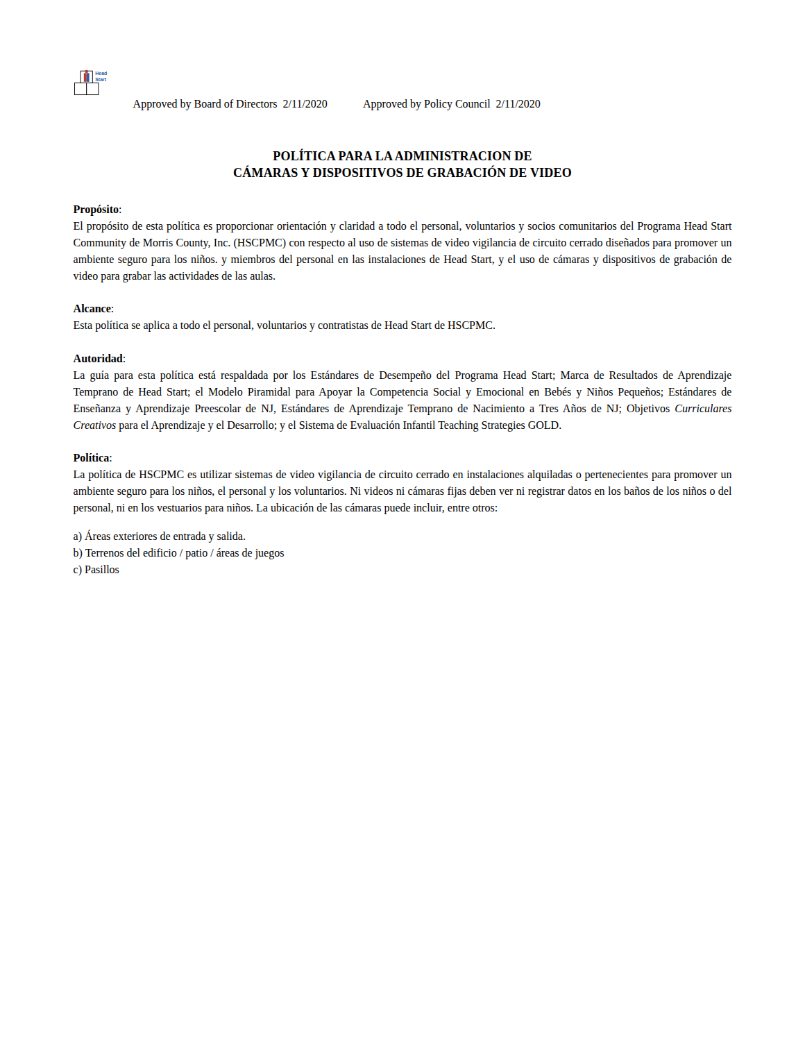Head Start
Approved by Board of Directors 2/11/2020 Approved by Policy Council 2/11/2020
POLÍTICA PARA LA ADMINISTRACION DE
CÁMARAS Y DISPOSITIVOS DE GRABACIÓN DE VIDEO
Propósito
:
El propósito de esta política es proporcionar orientación y claridad a todo el personal, voluntarios y socios comunitarios del Programa Head Start Community de Morris County, Inc. (HSCPMC) con respecto al uso de sistemas de video vigilancia de circuito cerrado diseñados para promover un ambiente seguro para los niños. y miembros del personal en las instalaciones de Head Start, y el uso de cámaras y dispositivos de grabación de video para grabar las actividades de las aulas.
Alcance
:
Esta política se aplica a todo el personal, voluntarios y contratistas de Head Start de HSCPMC.
Autoridad
:
La guía para esta política está respaldada por los Estándares de Desempeño del Programa Head Start; Marca de Resultados de Aprendizaje Temprano de Head Start; el Modelo Piramidal para Apoyar la Competencia Social y Emocional en Bebés y Niños Pequeños; Estándares de Enseñanza y Aprendizaje Preescolar de NJ, Estándares de Aprendizaje Temprano de Nacimiento a Tres Años de NJ; Objetivos Curriculares Creativos para el Aprendizaje y el Desarrollo; y el Sistema de Evaluación Infantil Teaching Strategies GOLD.
Política
:
La política de HSCPMC es utilizar sistemas de video vigilancia de circuito cerrado en instalaciones alquiladas o pertenecientes para promover un ambiente seguro para los niños, el personal y los voluntarios. Ni videos ni cámaras fijas deben ver ni registrar datos en los baños de los niños o del personal, ni en los vestuarios para niños. La ubicación de las cámaras puede incluir, entre otros:
a) Áreas exteriores de entrada y salida.
b) Terrenos del edificio / patio / áreas de juegos
c) Pasillos